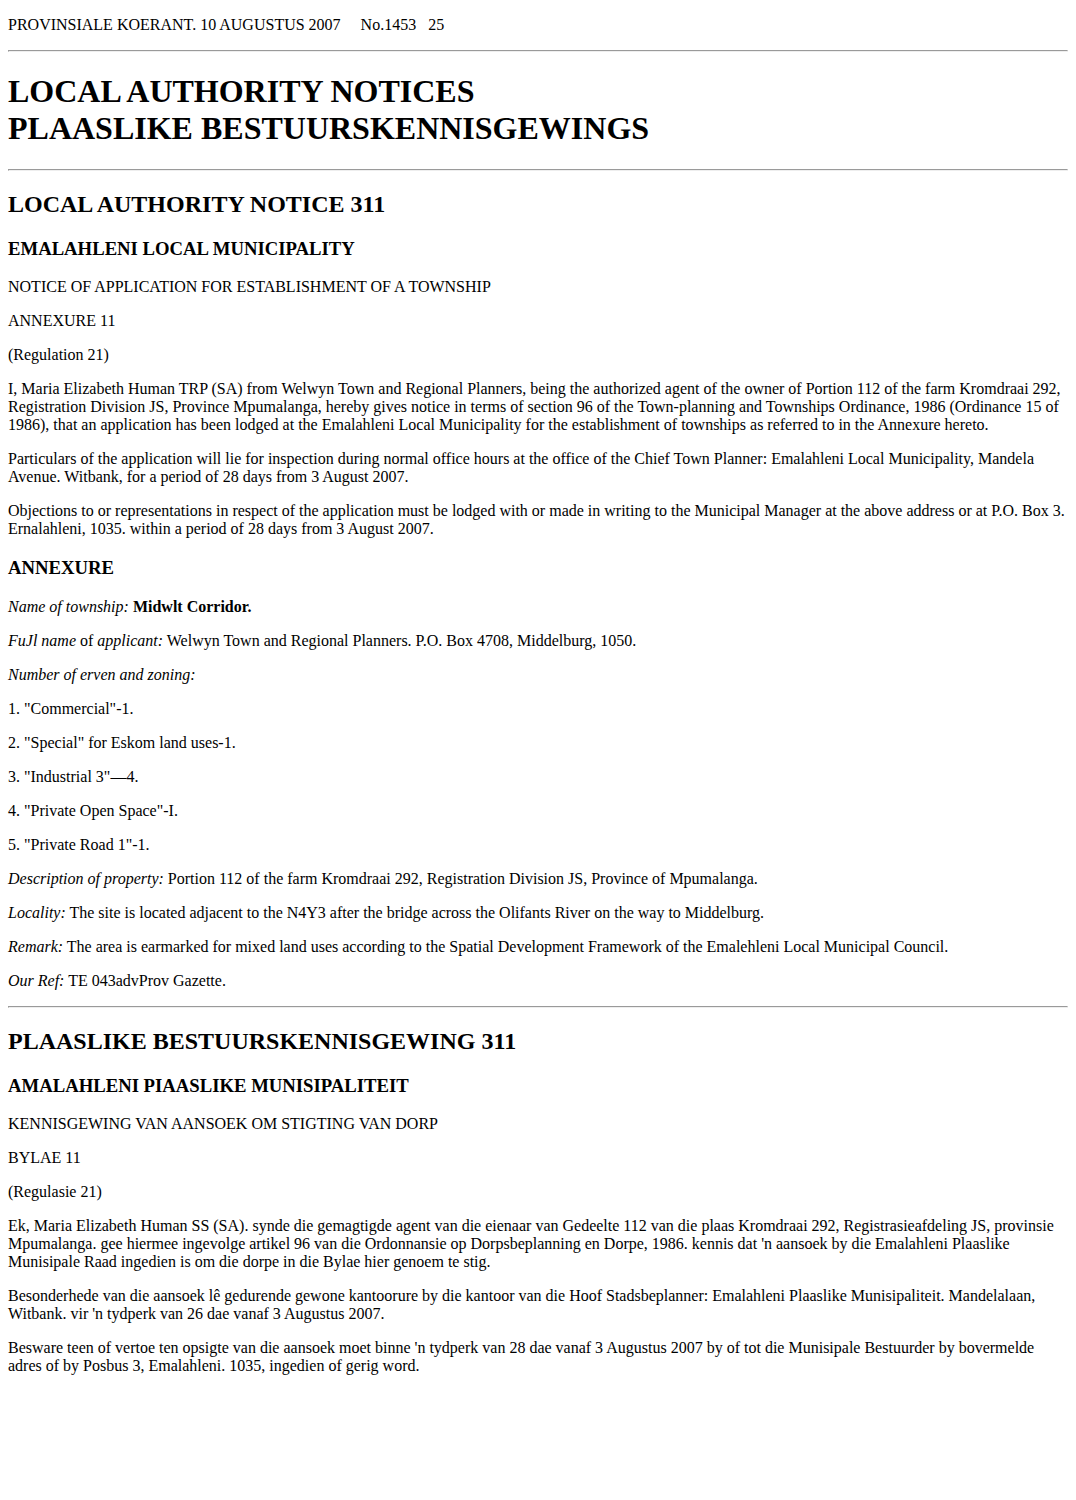PROVINSIALE KOERANT. 10 AUGUSTUS 2007 No.1453 25
LOCAL AUTHORITY NOTICES
PLAASLIKE BESTUURSKENNISGEWINGS
LOCAL AUTHORITY NOTICE 311
EMALAHLENI LOCAL MUNICIPALITY
NOTICE OF APPLICATION FOR ESTABLISHMENT OF A TOWNSHIP
ANNEXURE 11
(Regulation 21)
I, Maria Elizabeth Human TRP (SA) from Welwyn Town and Regional Planners, being the authorized agent of the owner of Portion 112 of the farm Kromdraai 292, Registration Division JS, Province Mpumalanga, hereby gives notice in terms of section 96 of the Town-planning and Townships Ordinance, 1986 (Ordinance 15 of 1986), that an application has been lodged at the Emalahleni Local Municipality for the establishment of townships as referred to in the Annexure hereto.
Particulars of the application will lie for inspection during normal office hours at the office of the Chief Town Planner: Emalahleni Local Municipality, Mandela Avenue. Witbank, for a period of 28 days from 3 August 2007.
Objections to or representations in respect of the application must be lodged with or made in writing to the Municipal Manager at the above address or at P.O. Box 3. Ernalahleni, 1035. within a period of 28 days from 3 August 2007.
ANNEXURE
Name of township: Midwlt Corridor.
FuJl name of applicant: Welwyn Town and Regional Planners. P.O. Box 4708, Middelburg, 1050.
Number of erven and zoning:
1. "Commercial"-1.
2. "Special" for Eskom land uses-1.
3. "Industrial 3"—4.
4. "Private Open Space"-I.
5. "Private Road 1"-1.
Description of property: Portion 112 of the farm Kromdraai 292, Registration Division JS, Province of Mpumalanga.
Locality: The site is located adjacent to the N4Y3 after the bridge across the Olifants River on the way to Middelburg.
Remark: The area is earmarked for mixed land uses according to the Spatial Development Framework of the Emalehleni Local Municipal Council.
Our Ref: TE 043advProv Gazette.
PLAASLIKE BESTUURSKENNISGEWING 311
AMALAHLENI PIAASLIKE MUNISIPALITEIT
KENNISGEWING VAN AANSOEK OM STIGTING VAN DORP
BYLAE 11
(Regulasie 21)
Ek, Maria Elizabeth Human SS (SA). synde die gemagtigde agent van die eienaar van Gedeelte 112 van die plaas Kromdraai 292, Registrasieafdeling JS, provinsie Mpumalanga. gee hiermee ingevolge artikel 96 van die Ordonnansie op Dorpsbeplanning en Dorpe, 1986. kennis dat 'n aansoek by die Emalahleni Plaaslike Munisipale Raad ingedien is om die dorpe in die Bylae hier genoem te stig.
Besonderhede van die aansoek lê gedurende gewone kantoorure by die kantoor van die Hoof Stadsbeplanner: Emalahleni Plaaslike Munisipaliteit. Mandelalaan, Witbank. vir 'n tydperk van 26 dae vanaf 3 Augustus 2007.
Besware teen of vertoe ten opsigte van die aansoek moet binne 'n tydperk van 28 dae vanaf 3 Augustus 2007 by of tot die Munisipale Bestuurder by bovermelde adres of by Posbus 3, Emalahleni. 1035, ingedien of gerig word.